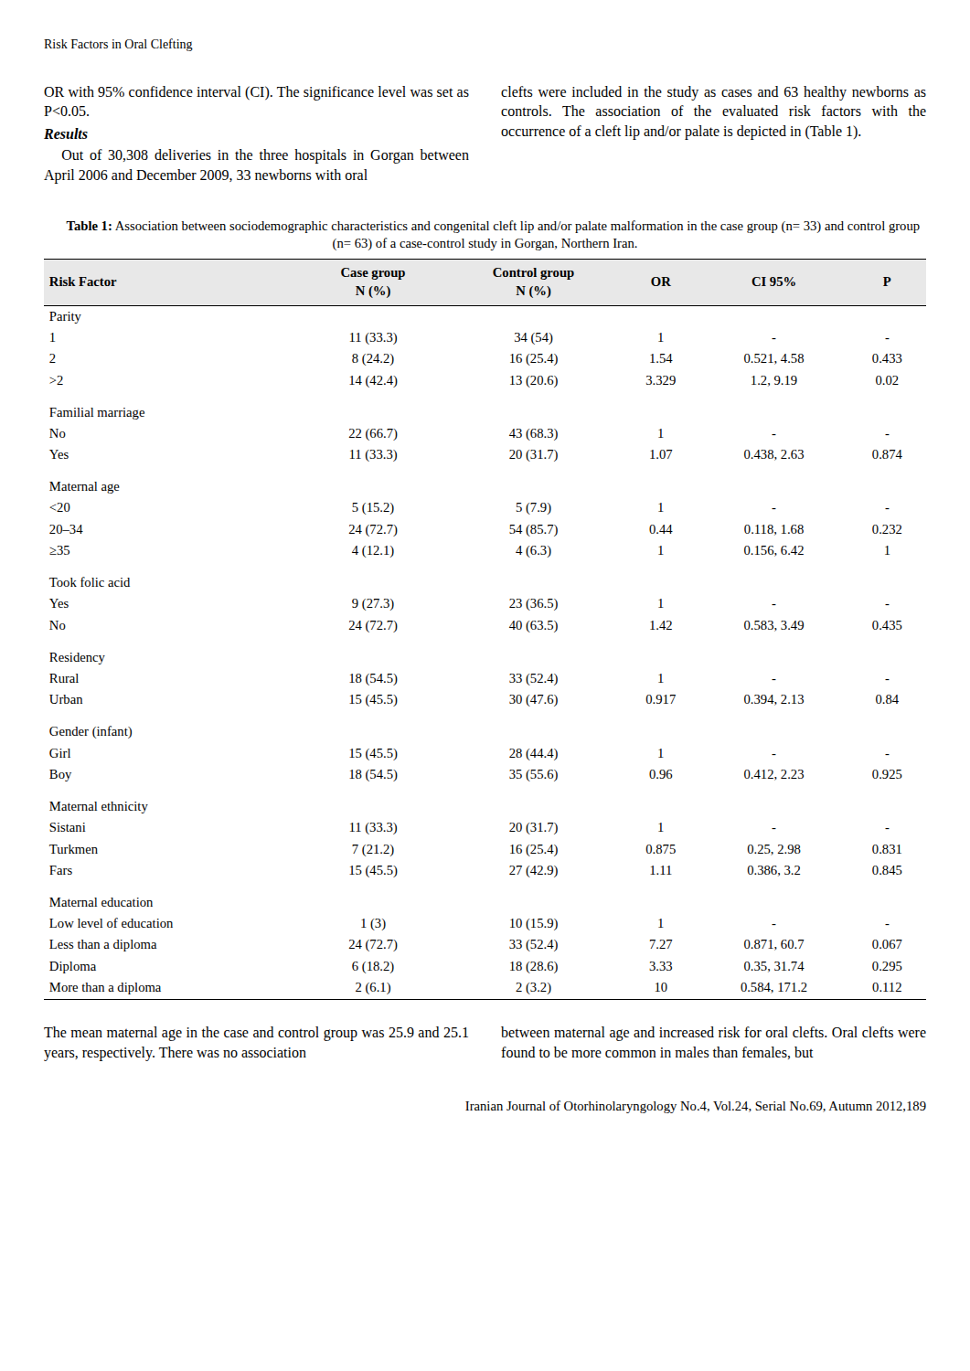Risk Factors in Oral Clefting
OR with 95% confidence interval (CI). The significance level was set as P<0.05.
Results
Out of 30,308 deliveries in the three hospitals in Gorgan between April 2006 and December 2009, 33 newborns with oral
clefts were included in the study as cases and 63 healthy newborns as controls. The association of the evaluated risk factors with the occurrence of a cleft lip and/or palate is depicted in (Table 1).
Table 1: Association between sociodemographic characteristics and congenital cleft lip and/or palate malformation in the case group (n= 33) and control group (n= 63) of a case-control study in Gorgan, Northern Iran.
| Risk Factor | Case group N (%) | Control group N (%) | OR | CI 95% | P |
| --- | --- | --- | --- | --- | --- |
| Parity | | | | | |
| 1 | 11 (33.3) | 34 (54) | 1 | - | - |
| 2 | 8 (24.2) | 16 (25.4) | 1.54 | 0.521, 4.58 | 0.433 |
| >2 | 14 (42.4) | 13 (20.6) | 3.329 | 1.2, 9.19 | 0.02 |
| Familial marriage | | | | | |
| No | 22 (66.7) | 43 (68.3) | 1 | - | - |
| Yes | 11 (33.3) | 20 (31.7) | 1.07 | 0.438, 2.63 | 0.874 |
| Maternal age | | | | | |
| <20 | 5 (15.2) | 5 (7.9) | 1 | - | - |
| 20–34 | 24 (72.7) | 54 (85.7) | 0.44 | 0.118, 1.68 | 0.232 |
| ≥35 | 4 (12.1) | 4 (6.3) | 1 | 0.156, 6.42 | 1 |
| Took folic acid | | | | | |
| Yes | 9 (27.3) | 23 (36.5) | 1 | - | - |
| No | 24 (72.7) | 40 (63.5) | 1.42 | 0.583, 3.49 | 0.435 |
| Residency | | | | | |
| Rural | 18 (54.5) | 33 (52.4) | 1 | - | - |
| Urban | 15 (45.5) | 30 (47.6) | 0.917 | 0.394, 2.13 | 0.84 |
| Gender (infant) | | | | | |
| Girl | 15 (45.5) | 28 (44.4) | 1 | - | - |
| Boy | 18 (54.5) | 35 (55.6) | 0.96 | 0.412, 2.23 | 0.925 |
| Maternal ethnicity | | | | | |
| Sistani | 11 (33.3) | 20 (31.7) | 1 | - | - |
| Turkmen | 7 (21.2) | 16 (25.4) | 0.875 | 0.25, 2.98 | 0.831 |
| Fars | 15 (45.5) | 27 (42.9) | 1.11 | 0.386, 3.2 | 0.845 |
| Maternal education | | | | | |
| Low level of education | 1 (3) | 10 (15.9) | 1 | - | - |
| Less than a diploma | 24 (72.7) | 33 (52.4) | 7.27 | 0.871, 60.7 | 0.067 |
| Diploma | 6 (18.2) | 18 (28.6) | 3.33 | 0.35, 31.74 | 0.295 |
| More than a diploma | 2 (6.1) | 2 (3.2) | 10 | 0.584, 171.2 | 0.112 |
The mean maternal age in the case and control group was 25.9 and 25.1 years, respectively. There was no association
between maternal age and increased risk for oral clefts. Oral clefts were found to be more common in males than females, but
Iranian Journal of Otorhinolaryngology No.4, Vol.24, Serial No.69, Autumn 2012,189